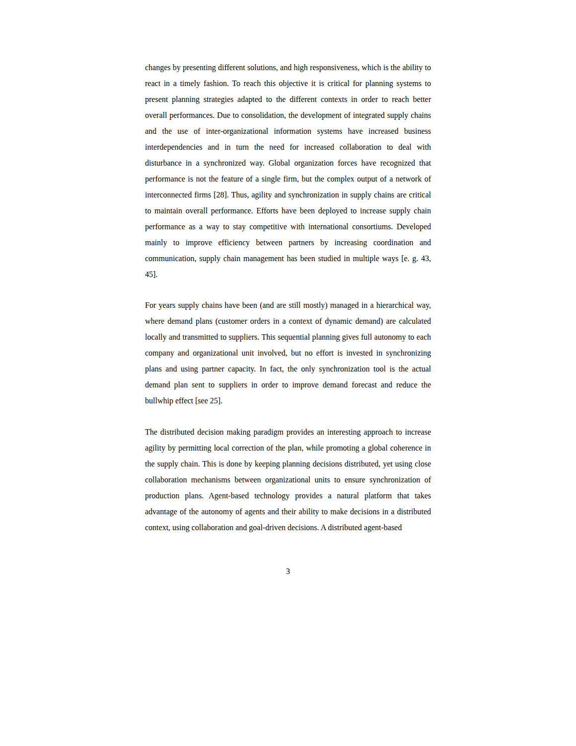changes by presenting different solutions, and high responsiveness, which is the ability to react in a timely fashion. To reach this objective it is critical for planning systems to present planning strategies adapted to the different contexts in order to reach better overall performances. Due to consolidation, the development of integrated supply chains and the use of inter-organizational information systems have increased business interdependencies and in turn the need for increased collaboration to deal with disturbance in a synchronized way. Global organization forces have recognized that performance is not the feature of a single firm, but the complex output of a network of interconnected firms [28]. Thus, agility and synchronization in supply chains are critical to maintain overall performance. Efforts have been deployed to increase supply chain performance as a way to stay competitive with international consortiums. Developed mainly to improve efficiency between partners by increasing coordination and communication, supply chain management has been studied in multiple ways [e. g. 43, 45].
For years supply chains have been (and are still mostly) managed in a hierarchical way, where demand plans (customer orders in a context of dynamic demand) are calculated locally and transmitted to suppliers. This sequential planning gives full autonomy to each company and organizational unit involved, but no effort is invested in synchronizing plans and using partner capacity. In fact, the only synchronization tool is the actual demand plan sent to suppliers in order to improve demand forecast and reduce the bullwhip effect [see 25].
The distributed decision making paradigm provides an interesting approach to increase agility by permitting local correction of the plan, while promoting a global coherence in the supply chain. This is done by keeping planning decisions distributed, yet using close collaboration mechanisms between organizational units to ensure synchronization of production plans. Agent-based technology provides a natural platform that takes advantage of the autonomy of agents and their ability to make decisions in a distributed context, using collaboration and goal-driven decisions. A distributed agent-based
3